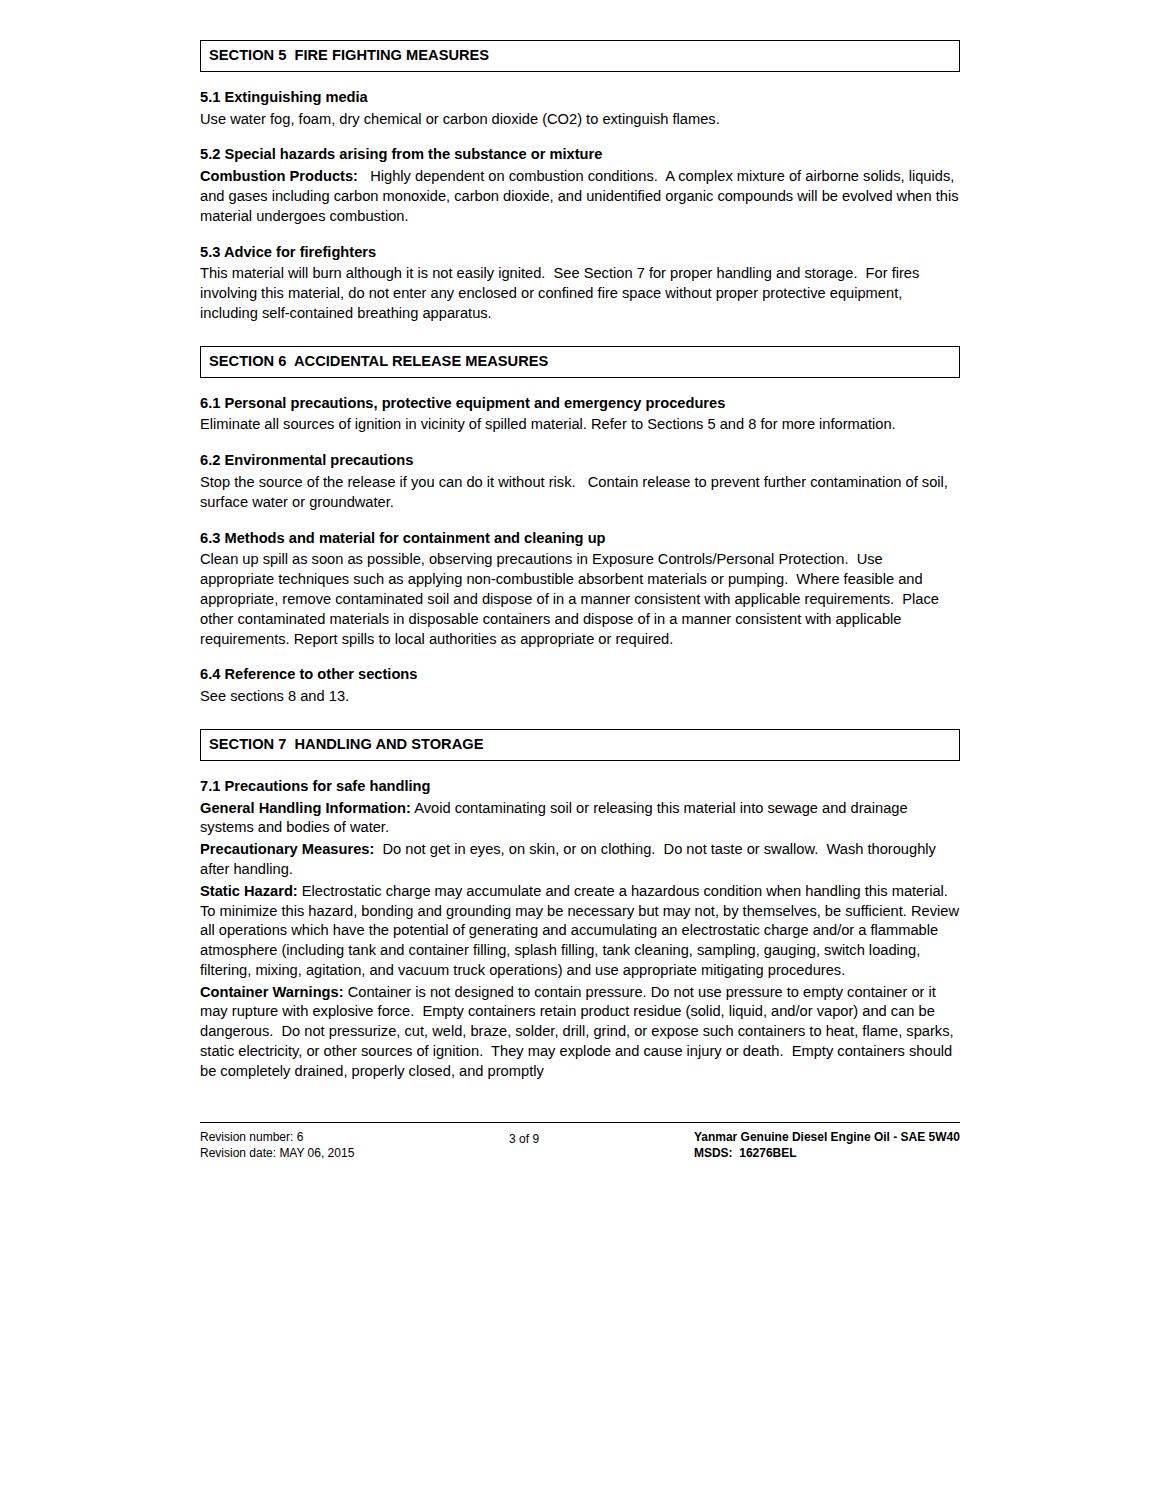SECTION 5 FIRE FIGHTING MEASURES
5.1 Extinguishing media
Use water fog, foam, dry chemical or carbon dioxide (CO2) to extinguish flames.
5.2 Special hazards arising from the substance or mixture
Combustion Products: Highly dependent on combustion conditions. A complex mixture of airborne solids, liquids, and gases including carbon monoxide, carbon dioxide, and unidentified organic compounds will be evolved when this material undergoes combustion.
5.3 Advice for firefighters
This material will burn although it is not easily ignited. See Section 7 for proper handling and storage. For fires involving this material, do not enter any enclosed or confined fire space without proper protective equipment, including self-contained breathing apparatus.
SECTION 6 ACCIDENTAL RELEASE MEASURES
6.1 Personal precautions, protective equipment and emergency procedures
Eliminate all sources of ignition in vicinity of spilled material. Refer to Sections 5 and 8 for more information.
6.2 Environmental precautions
Stop the source of the release if you can do it without risk. Contain release to prevent further contamination of soil, surface water or groundwater.
6.3 Methods and material for containment and cleaning up
Clean up spill as soon as possible, observing precautions in Exposure Controls/Personal Protection. Use appropriate techniques such as applying non-combustible absorbent materials or pumping. Where feasible and appropriate, remove contaminated soil and dispose of in a manner consistent with applicable requirements. Place other contaminated materials in disposable containers and dispose of in a manner consistent with applicable requirements. Report spills to local authorities as appropriate or required.
6.4 Reference to other sections
See sections 8 and 13.
SECTION 7 HANDLING AND STORAGE
7.1 Precautions for safe handling
General Handling Information: Avoid contaminating soil or releasing this material into sewage and drainage systems and bodies of water.
Precautionary Measures: Do not get in eyes, on skin, or on clothing. Do not taste or swallow. Wash thoroughly after handling.
Static Hazard: Electrostatic charge may accumulate and create a hazardous condition when handling this material. To minimize this hazard, bonding and grounding may be necessary but may not, by themselves, be sufficient. Review all operations which have the potential of generating and accumulating an electrostatic charge and/or a flammable atmosphere (including tank and container filling, splash filling, tank cleaning, sampling, gauging, switch loading, filtering, mixing, agitation, and vacuum truck operations) and use appropriate mitigating procedures.
Container Warnings: Container is not designed to contain pressure. Do not use pressure to empty container or it may rupture with explosive force. Empty containers retain product residue (solid, liquid, and/or vapor) and can be dangerous. Do not pressurize, cut, weld, braze, solder, drill, grind, or expose such containers to heat, flame, sparks, static electricity, or other sources of ignition. They may explode and cause injury or death. Empty containers should be completely drained, properly closed, and promptly
Revision number: 6
Revision date: MAY 06, 2015
3 of 9
Yanmar Genuine Diesel Engine Oil - SAE 5W40
MSDS: 16276BEL